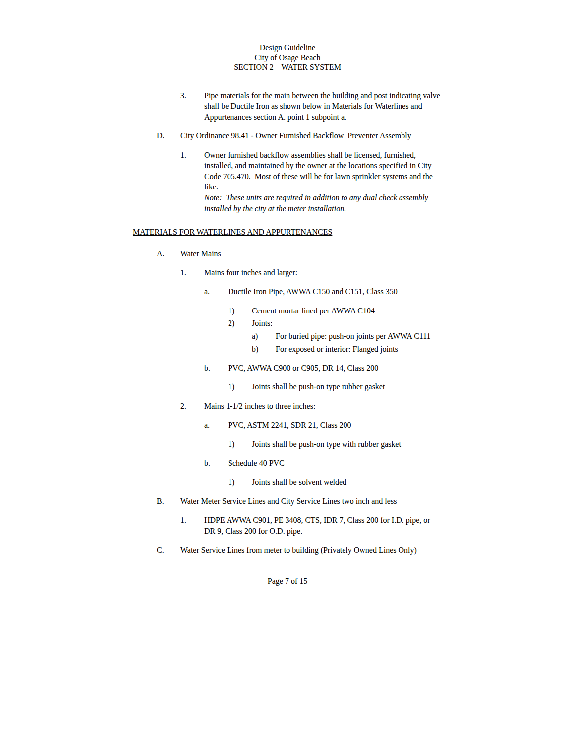Design Guideline
City of Osage Beach
SECTION 2 – WATER SYSTEM
3.
Pipe materials for the main between the building and post indicating valve shall be Ductile Iron as shown below in Materials for Waterlines and Appurtenances section A. point 1 subpoint a.
D.
City Ordinance 98.41 - Owner Furnished Backflow Preventer Assembly
1.
Owner furnished backflow assemblies shall be licensed, furnished, installed, and maintained by the owner at the locations specified in City Code 705.470. Most of these will be for lawn sprinkler systems and the like.
Note: These units are required in addition to any dual check assembly installed by the city at the meter installation.
MATERIALS FOR WATERLINES AND APPURTENANCES
A.
Water Mains
1.
Mains four inches and larger:
a.
Ductile Iron Pipe, AWWA C150 and C151, Class 350
1)
Cement mortar lined per AWWA C104
2)
Joints:
a)
For buried pipe: push-on joints per AWWA C111
b)
For exposed or interior: Flanged joints
b.
PVC, AWWA C900 or C905, DR 14, Class 200
1)
Joints shall be push-on type rubber gasket
2.
Mains 1-1/2 inches to three inches:
a.
PVC, ASTM 2241, SDR 21, Class 200
1)
Joints shall be push-on type with rubber gasket
b.
Schedule 40 PVC
1)
Joints shall be solvent welded
B.
Water Meter Service Lines and City Service Lines two inch and less
1.
HDPE AWWA C901, PE 3408, CTS, IDR 7, Class 200 for I.D. pipe, or DR 9, Class 200 for O.D. pipe.
C.
Water Service Lines from meter to building (Privately Owned Lines Only)
Page 7 of 15